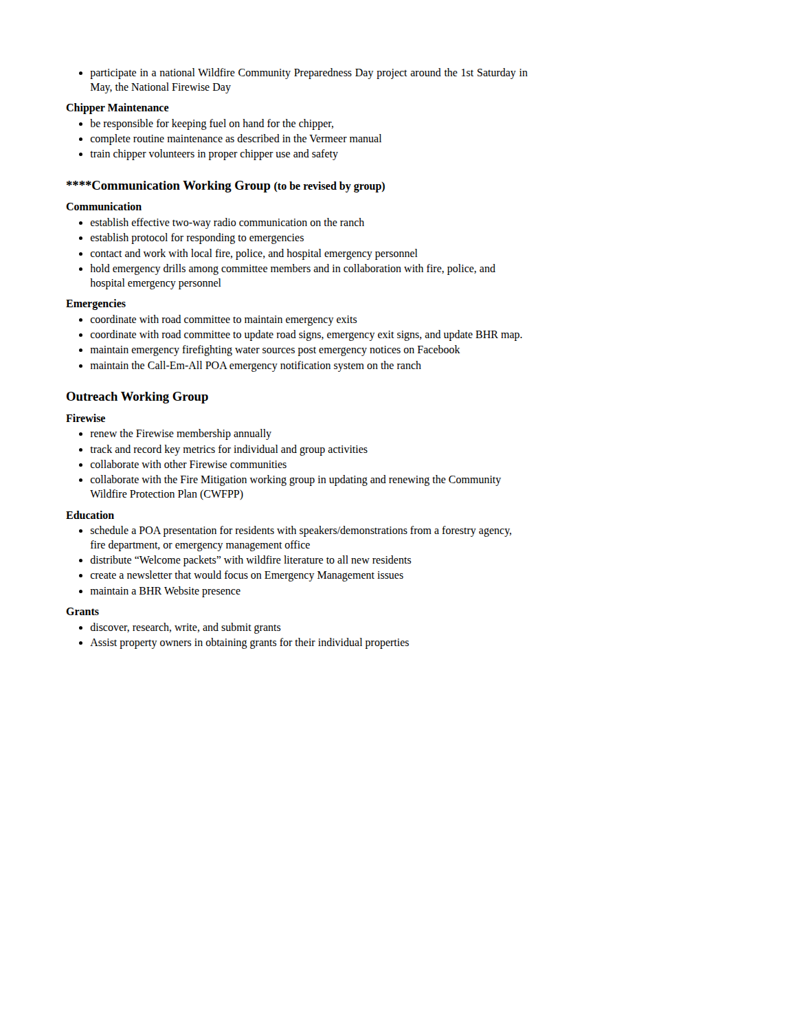participate in a national Wildfire Community Preparedness Day project around the 1st Saturday in May, the National Firewise Day
Chipper Maintenance
be responsible for keeping fuel on hand for the chipper,
complete routine maintenance as described in the Vermeer manual
train chipper volunteers in proper chipper use and safety
****Communication Working Group (to be revised by group)
Communication
establish effective two-way radio communication on the ranch
establish protocol for responding to emergencies
contact and work with local fire, police, and hospital emergency personnel
hold emergency drills among committee members and in collaboration with fire, police, and hospital emergency personnel
Emergencies
coordinate with road committee to maintain emergency exits
coordinate with road committee to update road signs, emergency exit signs, and update BHR map.
maintain emergency firefighting water sources post emergency notices on Facebook
maintain the Call-Em-All POA emergency notification system on the ranch
Outreach Working Group
Firewise
renew the Firewise membership annually
track and record key metrics for individual and group activities
collaborate with other Firewise communities
collaborate with the Fire Mitigation working group in updating and renewing the Community Wildfire Protection Plan (CWFPP)
Education
schedule a POA presentation for residents with speakers/demonstrations from a forestry agency, fire department, or emergency management office
distribute “Welcome packets” with wildfire literature to all new residents
create a newsletter that would focus on Emergency Management issues
maintain a BHR Website presence
Grants
discover, research, write, and submit grants
Assist property owners in obtaining grants for their individual properties